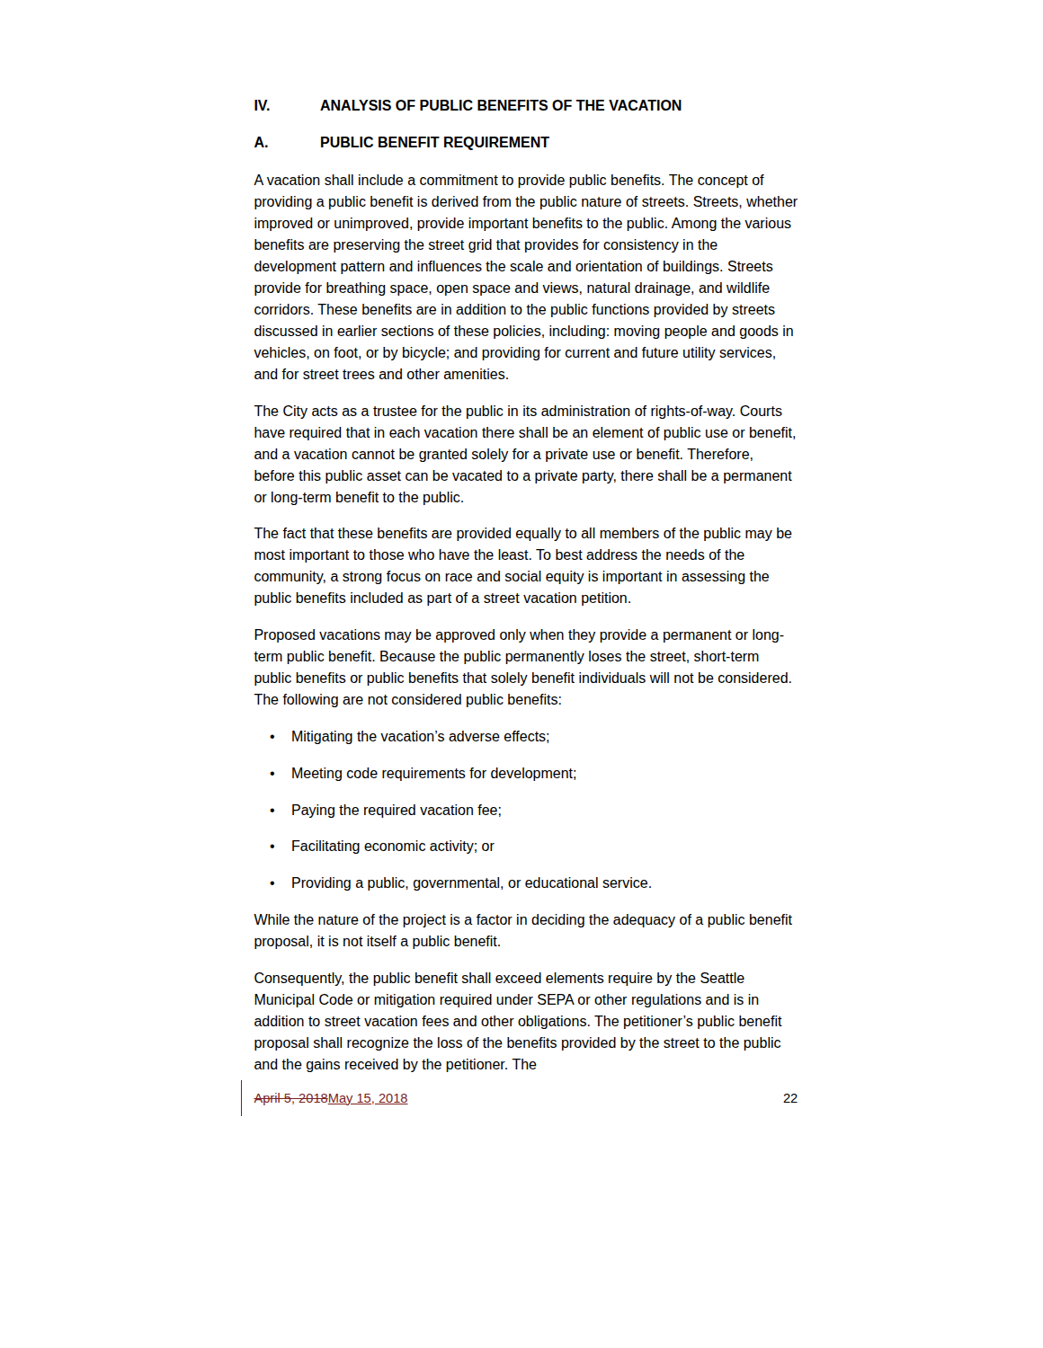IV. ANALYSIS OF PUBLIC BENEFITS OF THE VACATION
A. PUBLIC BENEFIT REQUIREMENT
A vacation shall include a commitment to provide public benefits. The concept of providing a public benefit is derived from the public nature of streets. Streets, whether improved or unimproved, provide important benefits to the public. Among the various benefits are preserving the street grid that provides for consistency in the development pattern and influences the scale and orientation of buildings. Streets provide for breathing space, open space and views, natural drainage, and wildlife corridors. These benefits are in addition to the public functions provided by streets discussed in earlier sections of these policies, including: moving people and goods in vehicles, on foot, or by bicycle; and providing for current and future utility services, and for street trees and other amenities.
The City acts as a trustee for the public in its administration of rights-of-way. Courts have required that in each vacation there shall be an element of public use or benefit, and a vacation cannot be granted solely for a private use or benefit. Therefore, before this public asset can be vacated to a private party, there shall be a permanent or long-term benefit to the public.
The fact that these benefits are provided equally to all members of the public may be most important to those who have the least. To best address the needs of the community, a strong focus on race and social equity is important in assessing the public benefits included as part of a street vacation petition.
Proposed vacations may be approved only when they provide a permanent or long-term public benefit. Because the public permanently loses the street, short-term public benefits or public benefits that solely benefit individuals will not be considered. The following are not considered public benefits:
Mitigating the vacation’s adverse effects;
Meeting code requirements for development;
Paying the required vacation fee;
Facilitating economic activity; or
Providing a public, governmental, or educational service.
While the nature of the project is a factor in deciding the adequacy of a public benefit proposal, it is not itself a public benefit.
Consequently, the public benefit shall exceed elements require by the Seattle Municipal Code or mitigation required under SEPA or other regulations and is in addition to street vacation fees and other obligations. The petitioner’s public benefit proposal shall recognize the loss of the benefits provided by the street to the public and the gains received by the petitioner. The
April 5, 2018 May 15, 2018 22